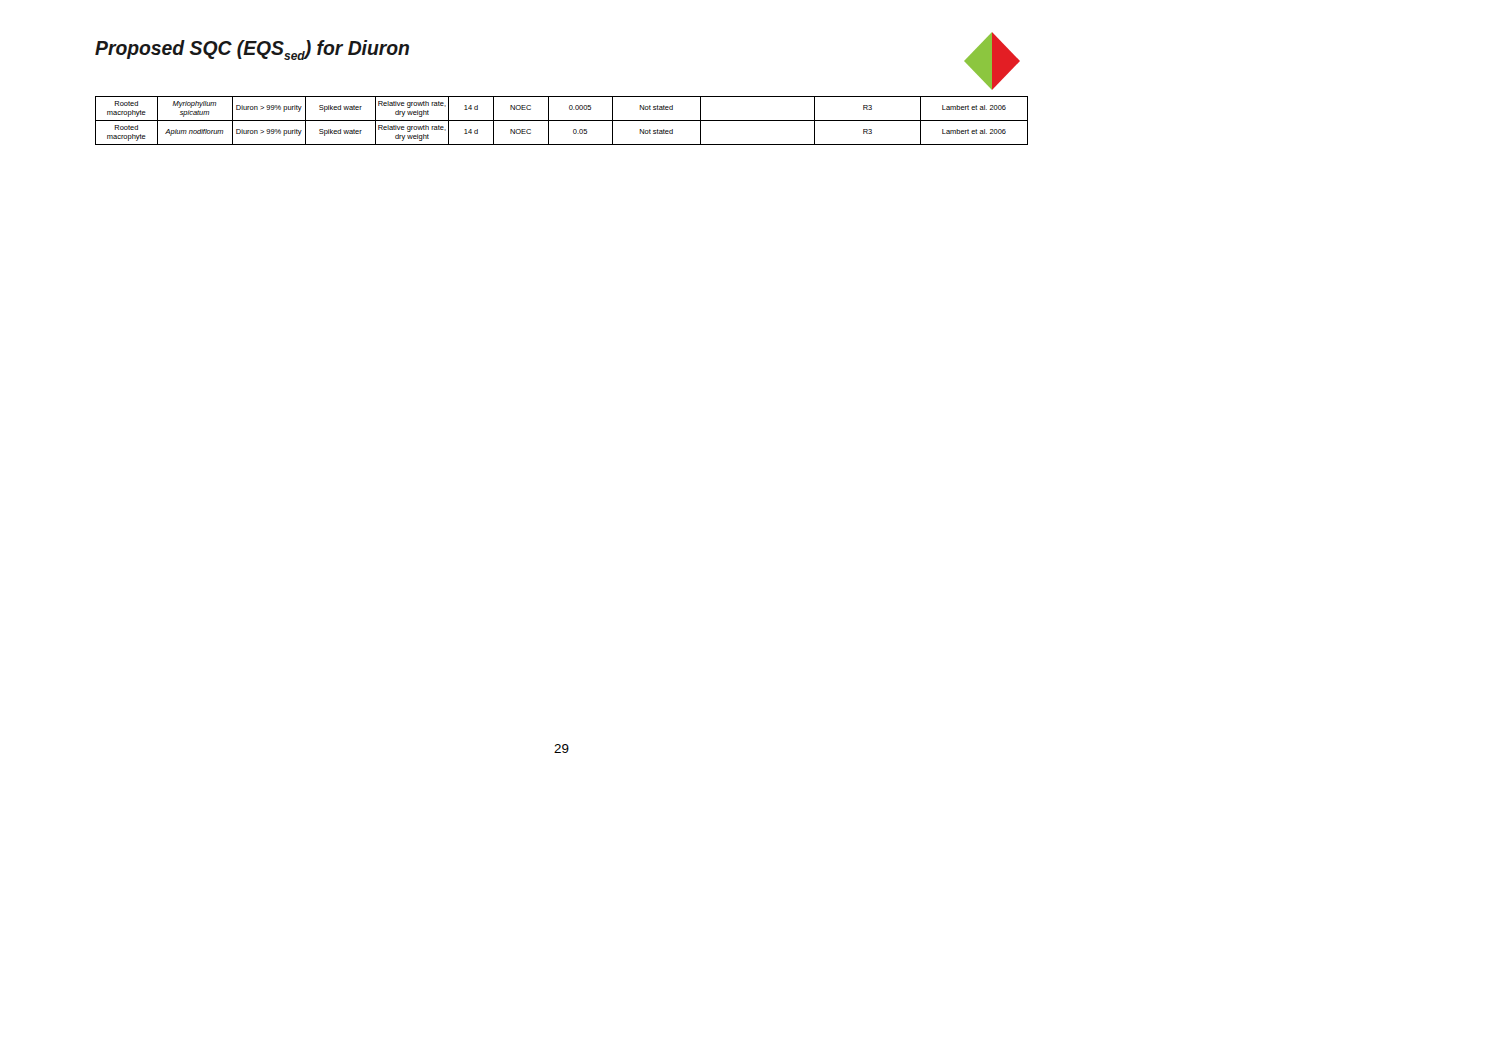Proposed SQC (EQSsed) for Diuron
| Rooted macrophyte | Myriophyllum spicatum | Diuron > 99% purity | Spiked water | Relative growth rate, dry weight | 14 d | NOEC | 0.0005 | Not stated | | R3 | Lambert et al. 2006 |
| Rooted macrophyte | Apium nodiflorum | Diuron > 99% purity | Spiked water | Relative growth rate, dry weight | 14 d | NOEC | 0.05 | Not stated | | R3 | Lambert et al. 2006 |
29